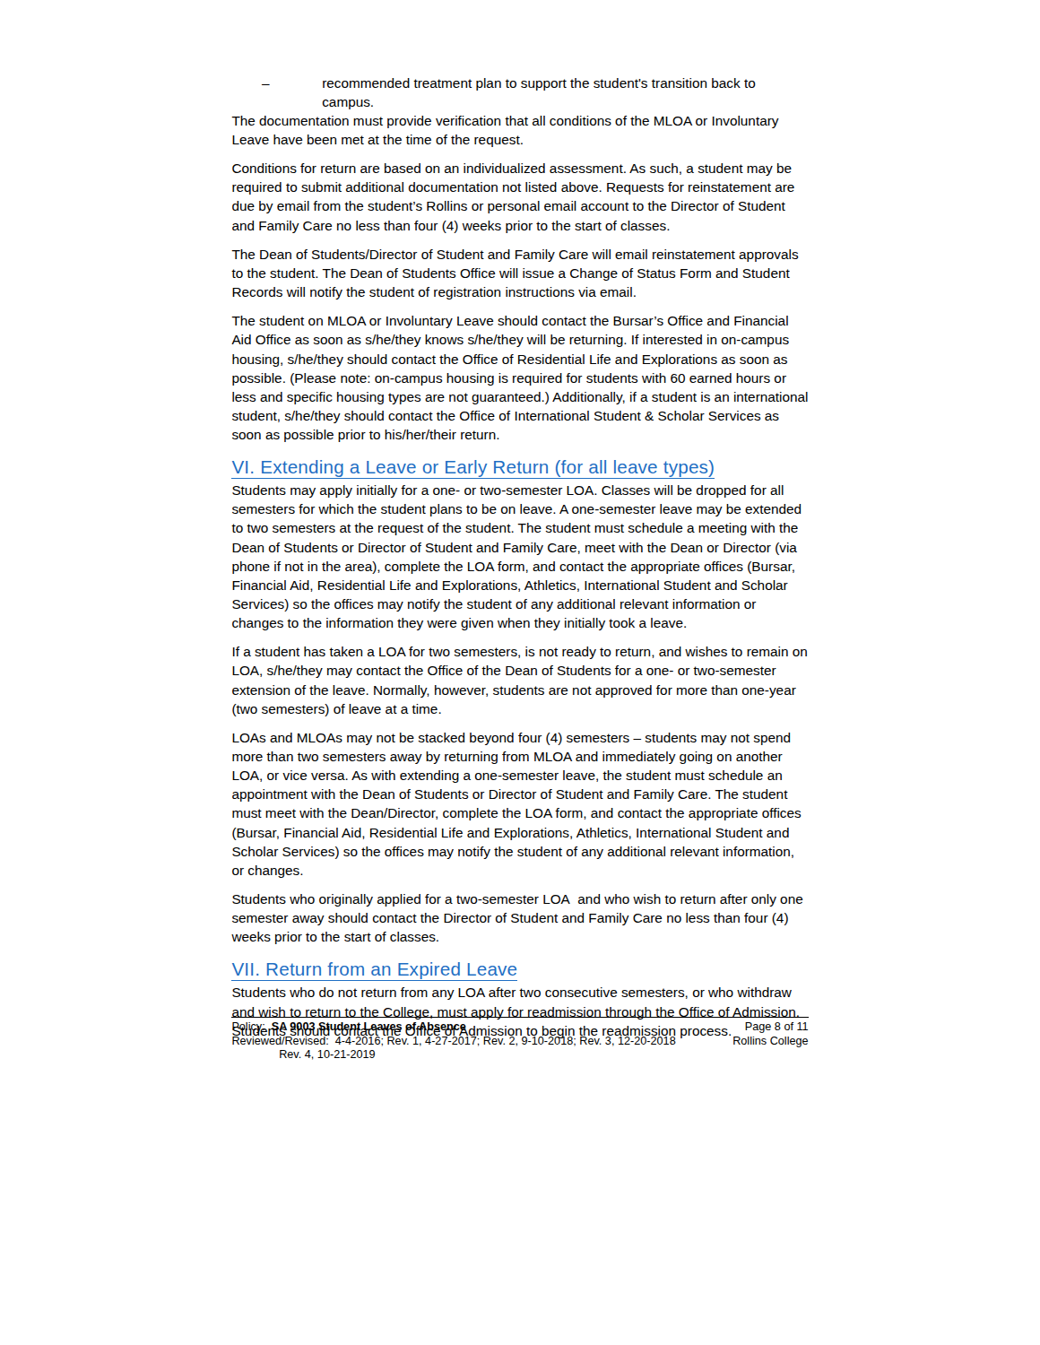–recommended treatment plan to support the student's transition back to campus.
The documentation must provide verification that all conditions of the MLOA or Involuntary Leave have been met at the time of the request.
Conditions for return are based on an individualized assessment. As such, a student may be required to submit additional documentation not listed above. Requests for reinstatement are due by email from the student’s Rollins or personal email account to the Director of Student and Family Care no less than four (4) weeks prior to the start of classes.
The Dean of Students/Director of Student and Family Care will email reinstatement approvals to the student. The Dean of Students Office will issue a Change of Status Form and Student Records will notify the student of registration instructions via email.
The student on MLOA or Involuntary Leave should contact the Bursar’s Office and Financial Aid Office as soon as s/he/they knows s/he/they will be returning. If interested in on-campus housing, s/he/they should contact the Office of Residential Life and Explorations as soon as possible. (Please note: on-campus housing is required for students with 60 earned hours or less and specific housing types are not guaranteed.) Additionally, if a student is an international student, s/he/they should contact the Office of International Student & Scholar Services as soon as possible prior to his/her/their return.
VI. Extending a Leave or Early Return (for all leave types)
Students may apply initially for a one- or two-semester LOA. Classes will be dropped for all semesters for which the student plans to be on leave. A one-semester leave may be extended to two semesters at the request of the student. The student must schedule a meeting with the Dean of Students or Director of Student and Family Care, meet with the Dean or Director (via phone if not in the area), complete the LOA form, and contact the appropriate offices (Bursar, Financial Aid, Residential Life and Explorations, Athletics, International Student and Scholar Services) so the offices may notify the student of any additional relevant information or changes to the information they were given when they initially took a leave.
If a student has taken a LOA for two semesters, is not ready to return, and wishes to remain on LOA, s/he/they may contact the Office of the Dean of Students for a one- or two-semester extension of the leave. Normally, however, students are not approved for more than one-year (two semesters) of leave at a time.
LOAs and MLOAs may not be stacked beyond four (4) semesters – students may not spend more than two semesters away by returning from MLOA and immediately going on another LOA, or vice versa. As with extending a one-semester leave, the student must schedule an appointment with the Dean of Students or Director of Student and Family Care. The student must meet with the Dean/Director, complete the LOA form, and contact the appropriate offices (Bursar, Financial Aid, Residential Life and Explorations, Athletics, International Student and Scholar Services) so the offices may notify the student of any additional relevant information, or changes.
Students who originally applied for a two‑semester LOA and who wish to return after only one semester away should contact the Director of Student and Family Care no less than four (4) weeks prior to the start of classes.
VII. Return from an Expired Leave
Students who do not return from any LOA after two consecutive semesters, or who withdraw and wish to return to the College, must apply for readmission through the Office of Admission. Students should contact the Office of Admission to begin the readmission process.
| Policy: SA 9003 Student Leaves of Absence | Page 8 of 11 |
| Reviewed/Revised: 4-4-2016; Rev. 1, 4-27-2017; Rev. 2, 9-10-2018; Rev. 3, 12-20-2018 | Rollins College |
| Rev. 4, 10-21-2019 | |